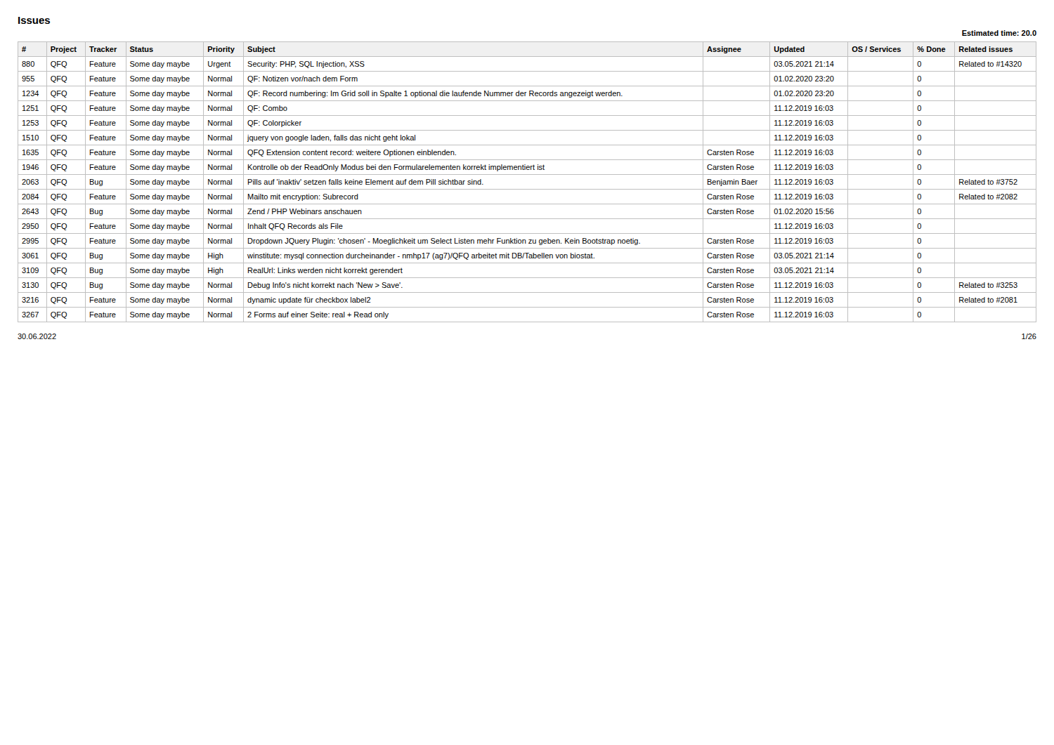Issues
Estimated time: 20.0
| # | Project | Tracker | Status | Priority | Subject | Assignee | Updated | OS / Services | % Done | Related issues |
| --- | --- | --- | --- | --- | --- | --- | --- | --- | --- | --- |
| 880 | QFQ | Feature | Some day maybe | Urgent | Security: PHP, SQL Injection, XSS | | 03.05.2021 21:14 | | 0 | Related to #14320 |
| 955 | QFQ | Feature | Some day maybe | Normal | QF: Notizen vor/nach dem Form | | 01.02.2020 23:20 | | 0 | |
| 1234 | QFQ | Feature | Some day maybe | Normal | QF: Record numbering: Im Grid soll in Spalte 1 optional die laufende Nummer der Records angezeigt werden. | | 01.02.2020 23:20 | | 0 | |
| 1251 | QFQ | Feature | Some day maybe | Normal | QF: Combo | | 11.12.2019 16:03 | | 0 | |
| 1253 | QFQ | Feature | Some day maybe | Normal | QF: Colorpicker | | 11.12.2019 16:03 | | 0 | |
| 1510 | QFQ | Feature | Some day maybe | Normal | jquery von google laden, falls das nicht geht lokal | | 11.12.2019 16:03 | | 0 | |
| 1635 | QFQ | Feature | Some day maybe | Normal | QFQ Extension content record: weitere Optionen einblenden. | Carsten Rose | 11.12.2019 16:03 | | 0 | |
| 1946 | QFQ | Feature | Some day maybe | Normal | Kontrolle ob der ReadOnly Modus bei den Formularelementen korrekt implementiert ist | Carsten Rose | 11.12.2019 16:03 | | 0 | |
| 2063 | QFQ | Bug | Some day maybe | Normal | Pills auf 'inaktiv' setzen falls keine Element auf dem Pill sichtbar sind. | Benjamin Baer | 11.12.2019 16:03 | | 0 | Related to #3752 |
| 2084 | QFQ | Feature | Some day maybe | Normal | Mailto mit encryption: Subrecord | Carsten Rose | 11.12.2019 16:03 | | 0 | Related to #2082 |
| 2643 | QFQ | Bug | Some day maybe | Normal | Zend / PHP Webinars anschauen | Carsten Rose | 01.02.2020 15:56 | | 0 | |
| 2950 | QFQ | Feature | Some day maybe | Normal | Inhalt QFQ Records als File | | 11.12.2019 16:03 | | 0 | |
| 2995 | QFQ | Feature | Some day maybe | Normal | Dropdown JQuery Plugin: 'chosen' - Moeglichkeit um Select Listen mehr Funktion zu geben. Kein Bootstrap noetig. | Carsten Rose | 11.12.2019 16:03 | | 0 | |
| 3061 | QFQ | Bug | Some day maybe | High | winstitute: mysql connection durcheinander - nmhp17 (ag7)/QFQ arbeitet mit DB/Tabellen von biostat. | Carsten Rose | 03.05.2021 21:14 | | 0 | |
| 3109 | QFQ | Bug | Some day maybe | High | RealUrl: Links werden nicht korrekt gerendert | Carsten Rose | 03.05.2021 21:14 | | 0 | |
| 3130 | QFQ | Bug | Some day maybe | Normal | Debug Info's nicht korrekt nach 'New > Save'. | Carsten Rose | 11.12.2019 16:03 | | 0 | Related to #3253 |
| 3216 | QFQ | Feature | Some day maybe | Normal | dynamic update für checkbox label2 | Carsten Rose | 11.12.2019 16:03 | | 0 | Related to #2081 |
| 3267 | QFQ | Feature | Some day maybe | Normal | 2 Forms auf einer Seite: real + Read only | Carsten Rose | 11.12.2019 16:03 | | 0 | |
30.06.2022 1/26